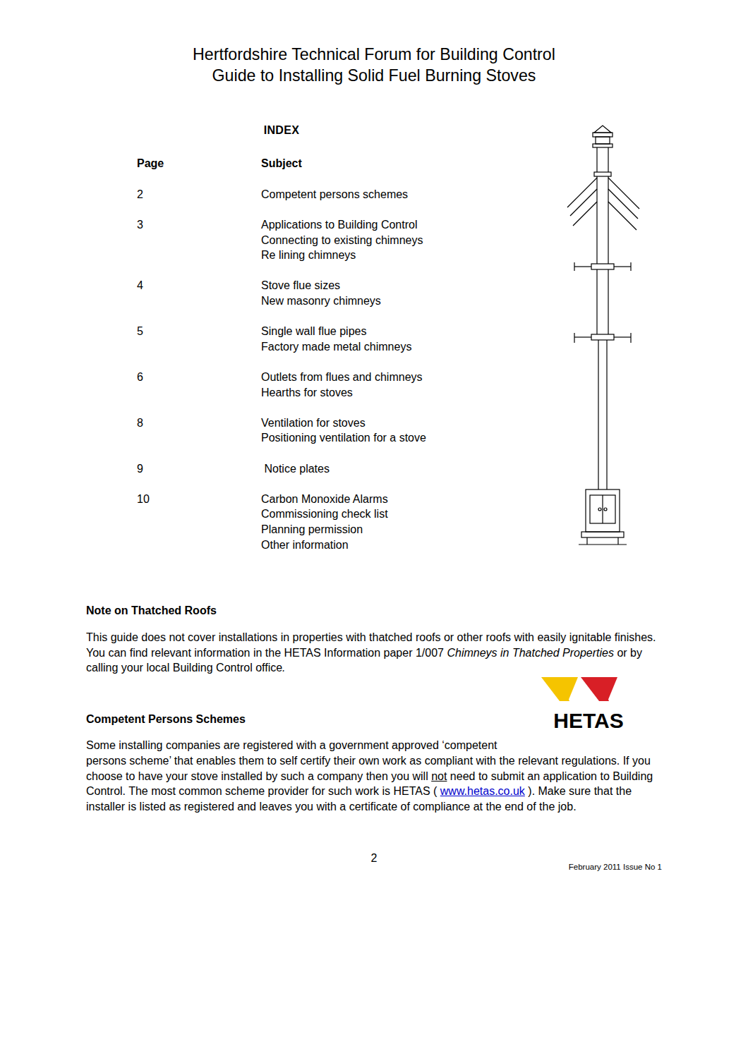Hertfordshire Technical Forum for Building Control
Guide to Installing Solid Fuel Burning Stoves
INDEX
| Page | Subject |
| --- | --- |
| 2 | Competent persons schemes |
| 3 | Applications to Building Control Connecting to existing chimneys Re lining chimneys |
| 4 | Stove flue sizes New masonry chimneys |
| 5 | Single wall flue pipes Factory made metal chimneys |
| 6 | Outlets from flues and chimneys Hearths for stoves |
| 8 | Ventilation for stoves Positioning ventilation for a stove |
| 9 | Notice plates |
| 10 | Carbon Monoxide Alarms Commissioning check list Planning permission Other information |
Note on Thatched Roofs
This guide does not cover installations in properties with thatched roofs or other roofs with easily ignitable finishes. You can find relevant information in the HETAS Information paper 1/007 Chimneys in Thatched Properties or by calling your local Building Control office.
HETAS
Competent Persons Schemes
Some installing companies are registered with a government approved ‘competent persons scheme’ that enables them to self certify their own work as compliant with the relevant regulations. If you choose to have your stove installed by such a company then you will not need to submit an application to Building Control. The most common scheme provider for such work is HETAS ( www.hetas.co.uk ). Make sure that the installer is listed as registered and leaves you with a certificate of compliance at the end of the job.
2
February 2011 Issue No 1